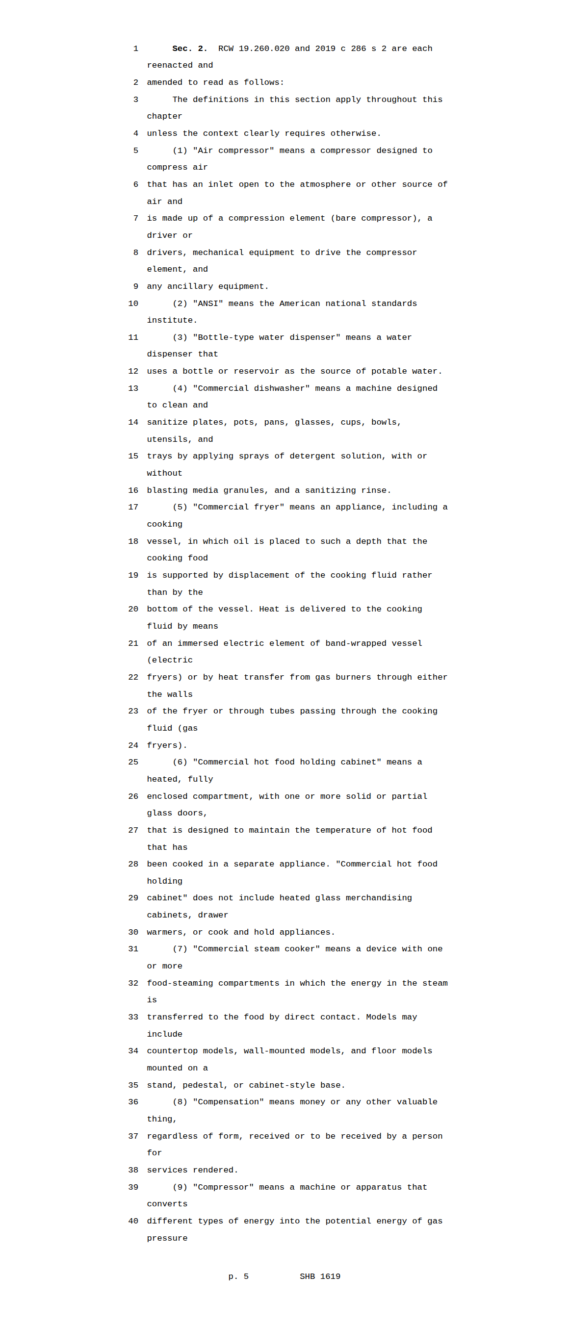Sec. 2. RCW 19.260.020 and 2019 c 286 s 2 are each reenacted and
amended to read as follows:
The definitions in this section apply throughout this chapter
unless the context clearly requires otherwise.
(1) "Air compressor" means a compressor designed to compress air
that has an inlet open to the atmosphere or other source of air and
is made up of a compression element (bare compressor), a driver or
drivers, mechanical equipment to drive the compressor element, and
any ancillary equipment.
(2) "ANSI" means the American national standards institute.
(3) "Bottle-type water dispenser" means a water dispenser that
uses a bottle or reservoir as the source of potable water.
(4) "Commercial dishwasher" means a machine designed to clean and
sanitize plates, pots, pans, glasses, cups, bowls, utensils, and
trays by applying sprays of detergent solution, with or without
blasting media granules, and a sanitizing rinse.
(5) "Commercial fryer" means an appliance, including a cooking
vessel, in which oil is placed to such a depth that the cooking food
is supported by displacement of the cooking fluid rather than by the
bottom of the vessel. Heat is delivered to the cooking fluid by means
of an immersed electric element of band-wrapped vessel (electric
fryers) or by heat transfer from gas burners through either the walls
of the fryer or through tubes passing through the cooking fluid (gas
fryers).
(6) "Commercial hot food holding cabinet" means a heated, fully
enclosed compartment, with one or more solid or partial glass doors,
that is designed to maintain the temperature of hot food that has
been cooked in a separate appliance. "Commercial hot food holding
cabinet" does not include heated glass merchandising cabinets, drawer
warmers, or cook and hold appliances.
(7) "Commercial steam cooker" means a device with one or more
food-steaming compartments in which the energy in the steam is
transferred to the food by direct contact. Models may include
countertop models, wall-mounted models, and floor models mounted on a
stand, pedestal, or cabinet-style base.
(8) "Compensation" means money or any other valuable thing,
regardless of form, received or to be received by a person for
services rendered.
(9) "Compressor" means a machine or apparatus that converts
different types of energy into the potential energy of gas pressure
p. 5 SHB 1619